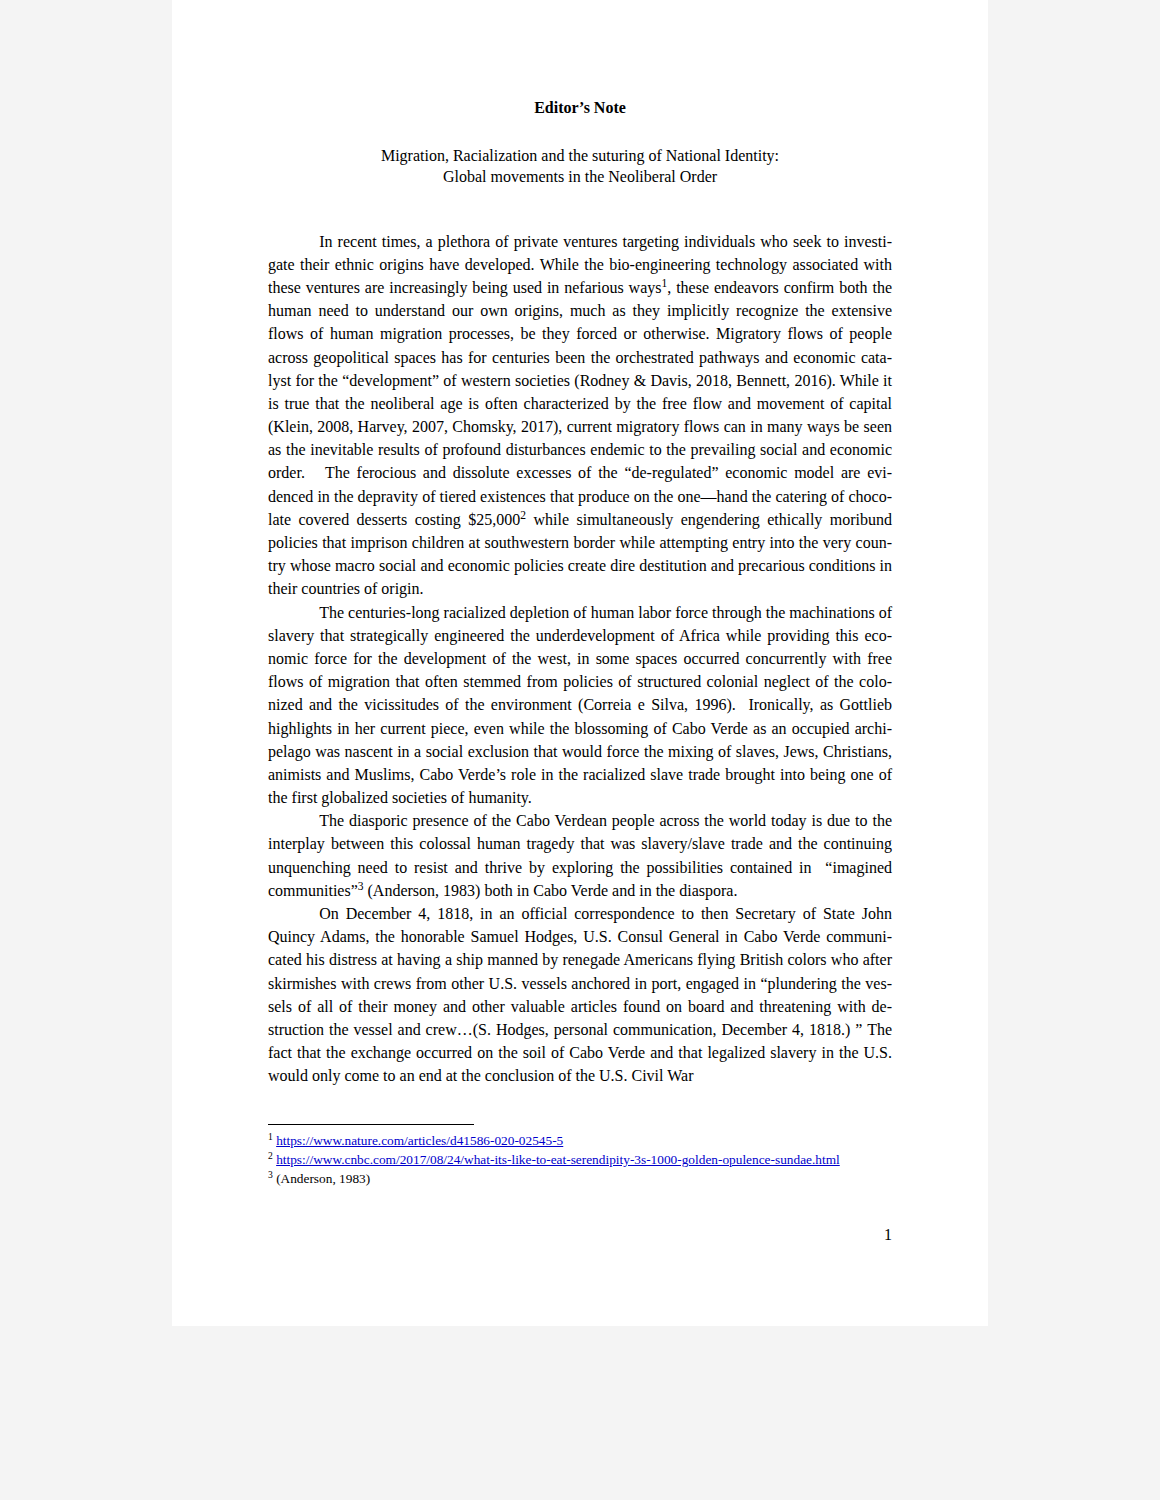Editor’s Note
Migration, Racialization and the suturing of National Identity:
Global movements in the Neoliberal Order
In recent times, a plethora of private ventures targeting individuals who seek to investigate their ethnic origins have developed. While the bio-engineering technology associated with these ventures are increasingly being used in nefarious ways1, these endeavors confirm both the human need to understand our own origins, much as they implicitly recognize the extensive flows of human migration processes, be they forced or otherwise. Migratory flows of people across geopolitical spaces has for centuries been the orchestrated pathways and economic catalyst for the “development” of western societies (Rodney & Davis, 2018, Bennett, 2016). While it is true that the neoliberal age is often characterized by the free flow and movement of capital (Klein, 2008, Harvey, 2007, Chomsky, 2017), current migratory flows can in many ways be seen as the inevitable results of profound disturbances endemic to the prevailing social and economic order. The ferocious and dissolute excesses of the “de-regulated” economic model are evidenced in the depravity of tiered existences that produce on the one—hand the catering of chocolate covered desserts costing $25,0002 while simultaneously engendering ethically moribund policies that imprison children at southwestern border while attempting entry into the very country whose macro social and economic policies create dire destitution and precarious conditions in their countries of origin.
The centuries-long racialized depletion of human labor force through the machinations of slavery that strategically engineered the underdevelopment of Africa while providing this economic force for the development of the west, in some spaces occurred concurrently with free flows of migration that often stemmed from policies of structured colonial neglect of the colonized and the vicissitudes of the environment (Correia e Silva, 1996). Ironically, as Gottlieb highlights in her current piece, even while the blossoming of Cabo Verde as an occupied archipelago was nascent in a social exclusion that would force the mixing of slaves, Jews, Christians, animists and Muslims, Cabo Verde’s role in the racialized slave trade brought into being one of the first globalized societies of humanity.
The diasporic presence of the Cabo Verdean people across the world today is due to the interplay between this colossal human tragedy that was slavery/slave trade and the continuing unquenching need to resist and thrive by exploring the possibilities contained in “imagined communities”3 (Anderson, 1983) both in Cabo Verde and in the diaspora.
On December 4, 1818, in an official correspondence to then Secretary of State John Quincy Adams, the honorable Samuel Hodges, U.S. Consul General in Cabo Verde communicated his distress at having a ship manned by renegade Americans flying British colors who after skirmishes with crews from other U.S. vessels anchored in port, engaged in “plundering the vessels of all of their money and other valuable articles found on board and threatening with destruction the vessel and crew…(S. Hodges, personal communication, December 4, 1818.) ” The fact that the exchange occurred on the soil of Cabo Verde and that legalized slavery in the U.S. would only come to an end at the conclusion of the U.S. Civil War
1 https://www.nature.com/articles/d41586-020-02545-5
2 https://www.cnbc.com/2017/08/24/what-its-like-to-eat-serendipity-3s-1000-golden-opulence-sundae.html
3 (Anderson, 1983)
1